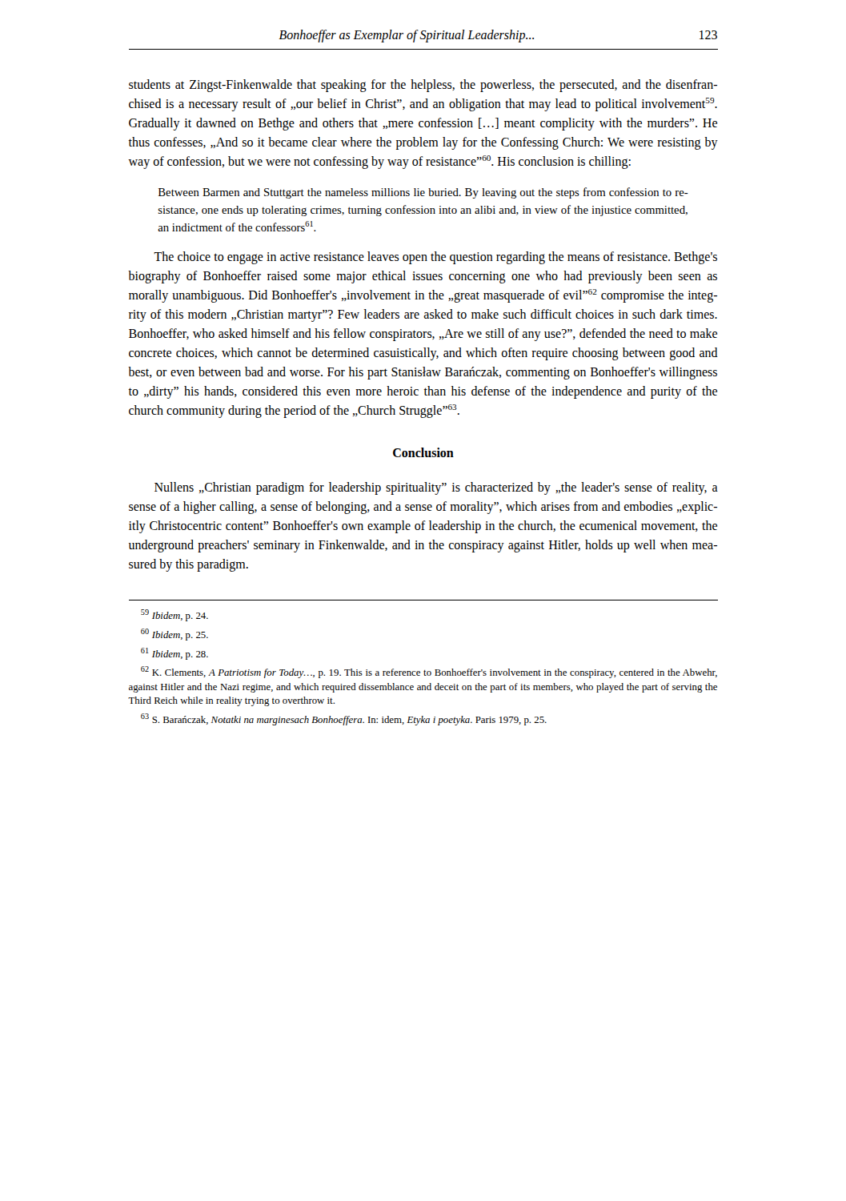Bonhoeffer as Exemplar of Spiritual Leadership... 123
students at Zingst-Finkenwalde that speaking for the helpless, the powerless, the persecuted, and the disenfranchised is a necessary result of „our belief in Christ”, and an obligation that may lead to political involvement59. Gradually it dawned on Bethge and others that „mere confession […] meant complicity with the murders”. He thus confesses, „And so it became clear where the problem lay for the Confessing Church: We were resisting by way of confession, but we were not confessing by way of resistance”60. His conclusion is chilling:
Between Barmen and Stuttgart the nameless millions lie buried. By leaving out the steps from confession to resistance, one ends up tolerating crimes, turning confession into an alibi and, in view of the injustice committed, an indictment of the confessors61.
The choice to engage in active resistance leaves open the question regarding the means of resistance. Bethge's biography of Bonhoeffer raised some major ethical issues concerning one who had previously been seen as morally unambiguous. Did Bonhoeffer's „involvement in the „great masquerade of evil”62 compromise the integrity of this modern „Christian martyr”? Few leaders are asked to make such difficult choices in such dark times. Bonhoeffer, who asked himself and his fellow conspirators, „Are we still of any use?”, defended the need to make concrete choices, which cannot be determined casuistically, and which often require choosing between good and best, or even between bad and worse. For his part Stanisław Barańczak, commenting on Bonhoeffer's willingness to „dirty” his hands, considered this even more heroic than his defense of the independence and purity of the church community during the period of the „Church Struggle”63.
Conclusion
Nullens „Christian paradigm for leadership spirituality” is characterized by „the leader's sense of reality, a sense of a higher calling, a sense of belonging, and a sense of morality”, which arises from and embodies „explicitly Christocentric content” Bonhoeffer's own example of leadership in the church, the ecumenical movement, the underground preachers' seminary in Finkenwalde, and in the conspiracy against Hitler, holds up well when measured by this paradigm.
59 Ibidem, p. 24.
60 Ibidem, p. 25.
61 Ibidem, p. 28.
62 K. Clements, A Patriotism for Today…, p. 19. This is a reference to Bonhoeffer's involvement in the conspiracy, centered in the Abwehr, against Hitler and the Nazi regime, and which required dissemblance and deceit on the part of its members, who played the part of serving the Third Reich while in reality trying to overthrow it.
63 S. Barańczak, Notatki na marginesach Bonhoeffera. In: idem, Etyka i poetyka. Paris 1979, p. 25.